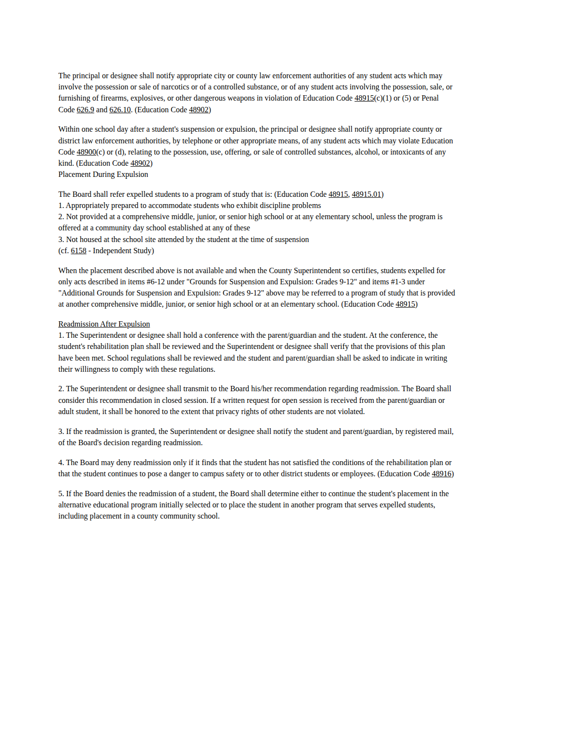The principal or designee shall notify appropriate city or county law enforcement authorities of any student acts which may involve the possession or sale of narcotics or of a controlled substance, or of any student acts involving the possession, sale, or furnishing of firearms, explosives, or other dangerous weapons in violation of Education Code 48915(c)(1) or (5) or Penal Code 626.9 and 626.10. (Education Code 48902)
Within one school day after a student's suspension or expulsion, the principal or designee shall notify appropriate county or district law enforcement authorities, by telephone or other appropriate means, of any student acts which may violate Education Code 48900(c) or (d), relating to the possession, use, offering, or sale of controlled substances, alcohol, or intoxicants of any kind. (Education Code 48902)
Placement During Expulsion
The Board shall refer expelled students to a program of study that is: (Education Code 48915, 48915.01)
1. Appropriately prepared to accommodate students who exhibit discipline problems
2. Not provided at a comprehensive middle, junior, or senior high school or at any elementary school, unless the program is offered at a community day school established at any of these
3. Not housed at the school site attended by the student at the time of suspension
(cf. 6158 - Independent Study)
When the placement described above is not available and when the County Superintendent so certifies, students expelled for only acts described in items #6-12 under "Grounds for Suspension and Expulsion: Grades 9-12" and items #1-3 under "Additional Grounds for Suspension and Expulsion: Grades 9-12" above may be referred to a program of study that is provided at another comprehensive middle, junior, or senior high school or at an elementary school. (Education Code 48915)
Readmission After Expulsion
1. The Superintendent or designee shall hold a conference with the parent/guardian and the student. At the conference, the student's rehabilitation plan shall be reviewed and the Superintendent or designee shall verify that the provisions of this plan have been met. School regulations shall be reviewed and the student and parent/guardian shall be asked to indicate in writing their willingness to comply with these regulations.
2. The Superintendent or designee shall transmit to the Board his/her recommendation regarding readmission. The Board shall consider this recommendation in closed session. If a written request for open session is received from the parent/guardian or adult student, it shall be honored to the extent that privacy rights of other students are not violated.
3. If the readmission is granted, the Superintendent or designee shall notify the student and parent/guardian, by registered mail, of the Board's decision regarding readmission.
4. The Board may deny readmission only if it finds that the student has not satisfied the conditions of the rehabilitation plan or that the student continues to pose a danger to campus safety or to other district students or employees. (Education Code 48916)
5. If the Board denies the readmission of a student, the Board shall determine either to continue the student's placement in the alternative educational program initially selected or to place the student in another program that serves expelled students, including placement in a county community school.